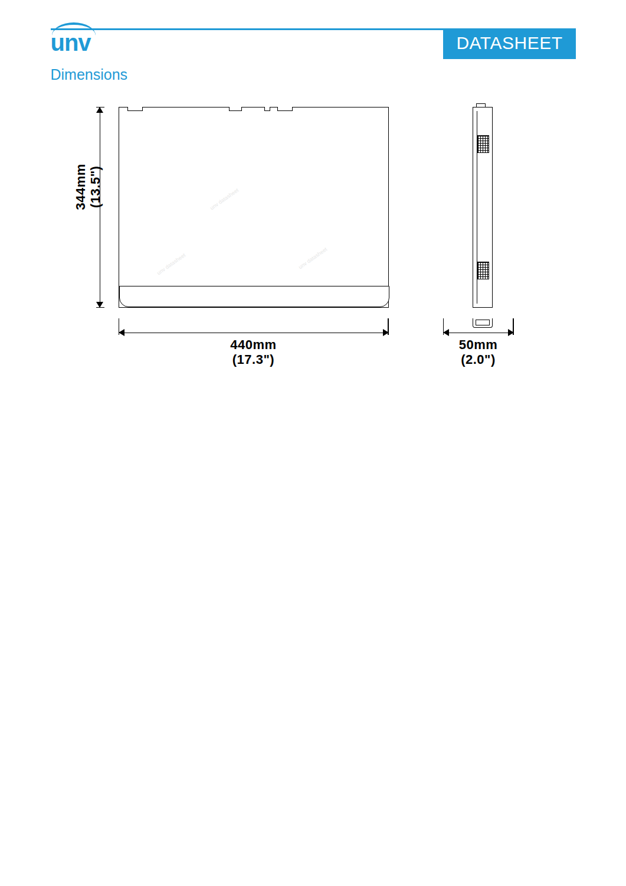unv
DATASHEET
Dimensions
344mm
(13.5")
unv datasheet
unv datasheet
unv datasheet
440mm
(17.3")
50mm
(2.0")